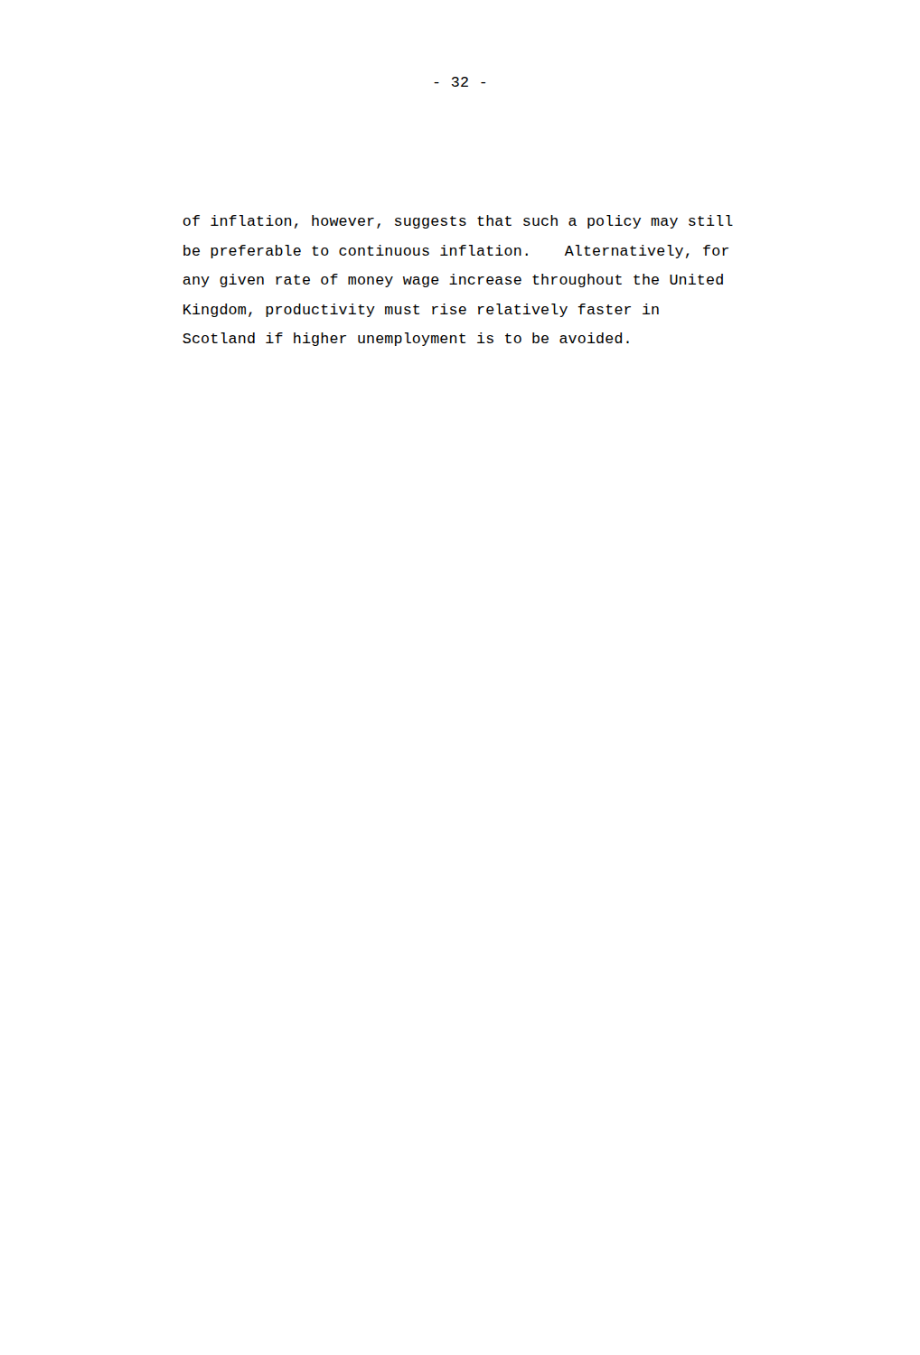- 32 -
of inflation, however, suggests that such a policy may still be preferable to continuous inflation. Alternatively, for any given rate of money wage increase throughout the United Kingdom, productivity must rise relatively faster in Scotland if higher unemployment is to be avoided.